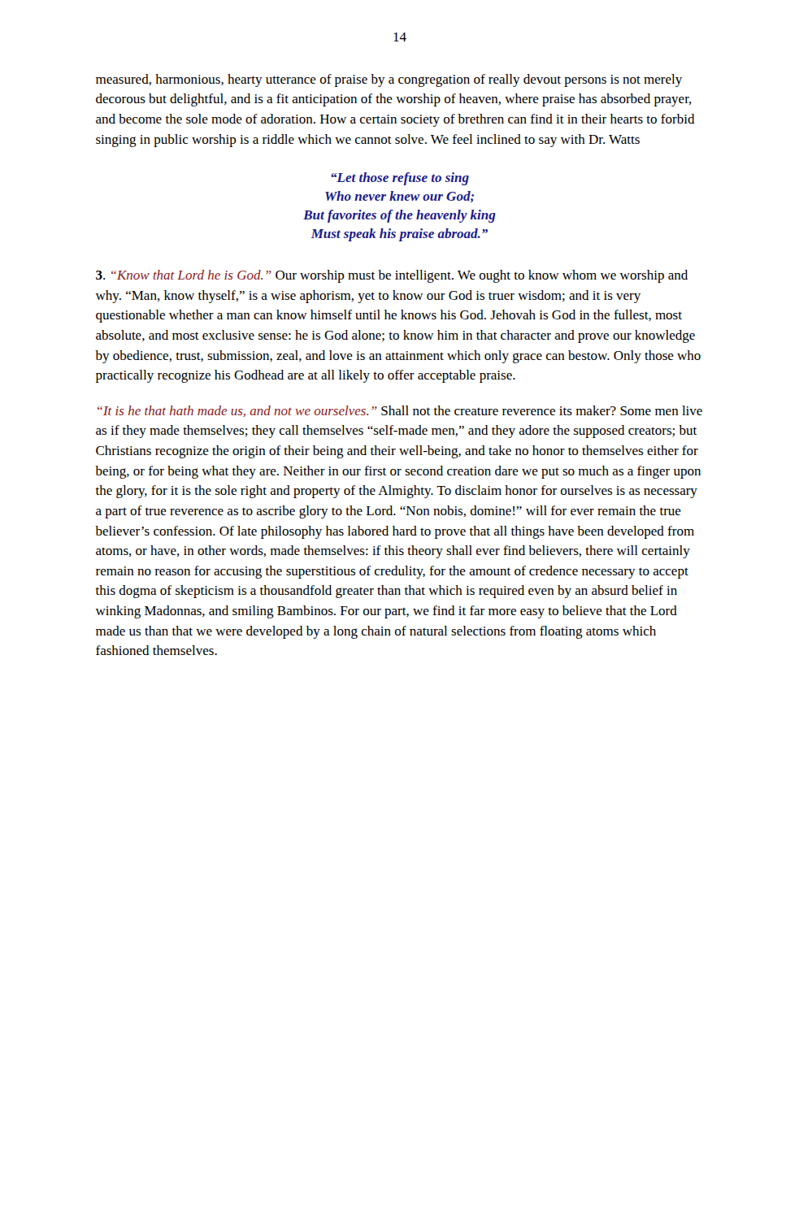14
measured, harmonious, hearty utterance of praise by a congregation of really devout persons is not merely decorous but delightful, and is a fit anticipation of the worship of heaven, where praise has absorbed prayer, and become the sole mode of adoration. How a certain society of brethren can find it in their hearts to forbid singing in public worship is a riddle which we cannot solve. We feel inclined to say with Dr. Watts
“Let those refuse to sing
Who never knew our God;
But favorites of the heavenly king
Must speak his praise abroad.”
3. “Know that Lord he is God.” Our worship must be intelligent. We ought to know whom we worship and why. “Man, know thyself,” is a wise aphorism, yet to know our God is truer wisdom; and it is very questionable whether a man can know himself until he knows his God. Jehovah is God in the fullest, most absolute, and most exclusive sense: he is God alone; to know him in that character and prove our knowledge by obedience, trust, submission, zeal, and love is an attainment which only grace can bestow. Only those who practically recognize his Godhead are at all likely to offer acceptable praise.
“It is he that hath made us, and not we ourselves.” Shall not the creature reverence its maker? Some men live as if they made themselves; they call themselves “self-made men,” and they adore the supposed creators; but Christians recognize the origin of their being and their well-being, and take no honor to themselves either for being, or for being what they are. Neither in our first or second creation dare we put so much as a finger upon the glory, for it is the sole right and property of the Almighty. To disclaim honor for ourselves is as necessary a part of true reverence as to ascribe glory to the Lord. “Non nobis, domine!” will for ever remain the true believer’s confession. Of late philosophy has labored hard to prove that all things have been developed from atoms, or have, in other words, made themselves: if this theory shall ever find believers, there will certainly remain no reason for accusing the superstitious of credulity, for the amount of credence necessary to accept this dogma of skepticism is a thousandfold greater than that which is required even by an absurd belief in winking Madonnas, and smiling Bambinos. For our part, we find it far more easy to believe that the Lord made us than that we were developed by a long chain of natural selections from floating atoms which fashioned themselves.